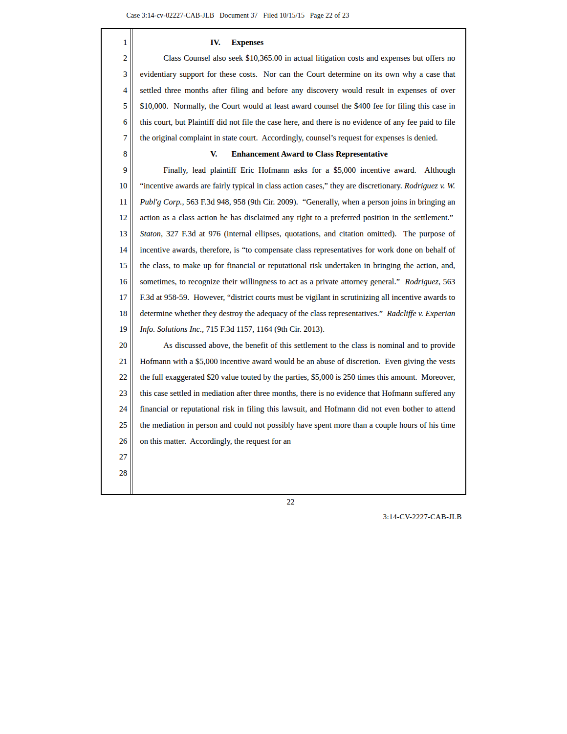Case 3:14-cv-02227-CAB-JLB Document 37 Filed 10/15/15 Page 22 of 23
1
2
3
4
5
6
7
8
9
10
11
12
13
14
15
16
17
18
19
20
21
22
23
24
25
26
27
28
IV. Expenses
Class Counsel also seek $10,365.00 in actual litigation costs and expenses but offers no evidentiary support for these costs. Nor can the Court determine on its own why a case that settled three months after filing and before any discovery would result in expenses of over $10,000. Normally, the Court would at least award counsel the $400 fee for filing this case in this court, but Plaintiff did not file the case here, and there is no evidence of any fee paid to file the original complaint in state court. Accordingly, counsel’s request for expenses is denied.
V. Enhancement Award to Class Representative
Finally, lead plaintiff Eric Hofmann asks for a $5,000 incentive award. Although “incentive awards are fairly typical in class action cases,” they are discretionary. Rodriguez v. W. Publ'g Corp., 563 F.3d 948, 958 (9th Cir. 2009). “Generally, when a person joins in bringing an action as a class action he has disclaimed any right to a preferred position in the settlement.” Staton, 327 F.3d at 976 (internal ellipses, quotations, and citation omitted). The purpose of incentive awards, therefore, is “to compensate class representatives for work done on behalf of the class, to make up for financial or reputational risk undertaken in bringing the action, and, sometimes, to recognize their willingness to act as a private attorney general.” Rodriguez, 563 F.3d at 958-59. However, “district courts must be vigilant in scrutinizing all incentive awards to determine whether they destroy the adequacy of the class representatives.” Radcliffe v. Experian Info. Solutions Inc., 715 F.3d 1157, 1164 (9th Cir. 2013).
As discussed above, the benefit of this settlement to the class is nominal and to provide Hofmann with a $5,000 incentive award would be an abuse of discretion. Even giving the vests the full exaggerated $20 value touted by the parties, $5,000 is 250 times this amount. Moreover, this case settled in mediation after three months, there is no evidence that Hofmann suffered any financial or reputational risk in filing this lawsuit, and Hofmann did not even bother to attend the mediation in person and could not possibly have spent more than a couple hours of his time on this matter. Accordingly, the request for an
22
3:14-CV-2227-CAB-JLB